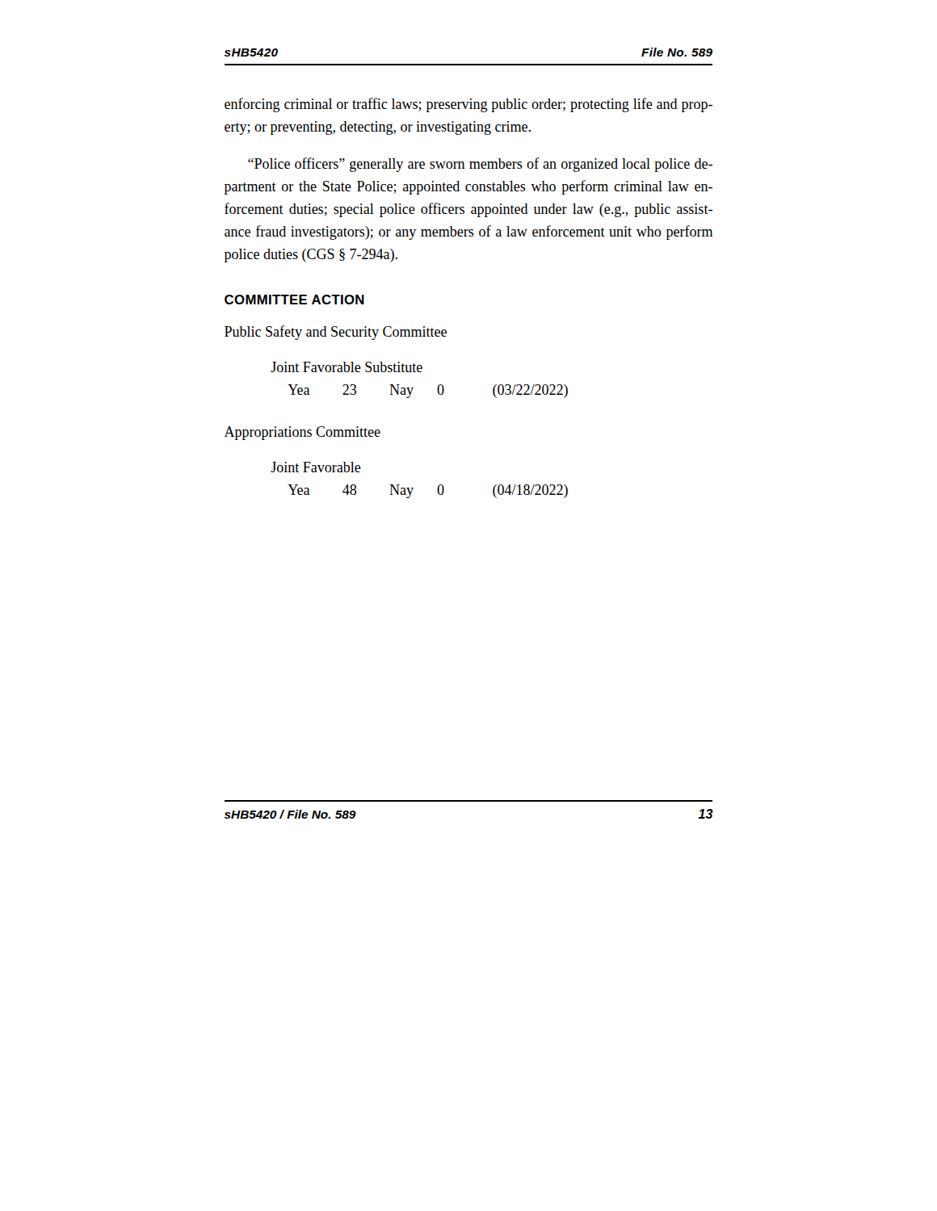sHB5420 File No. 589
enforcing criminal or traffic laws; preserving public order; protecting life and property; or preventing, detecting, or investigating crime.
“Police officers” generally are sworn members of an organized local police department or the State Police; appointed constables who perform criminal law enforcement duties; special police officers appointed under law (e.g., public assistance fraud investigators); or any members of a law enforcement unit who perform police duties (CGS § 7-294a).
Committee Action
Public Safety and Security Committee
Joint Favorable Substitute
Yea 23 Nay 0 (03/22/2022)
Appropriations Committee
Joint Favorable
Yea 48 Nay 0 (04/18/2022)
sHB5420 / File No. 589 13